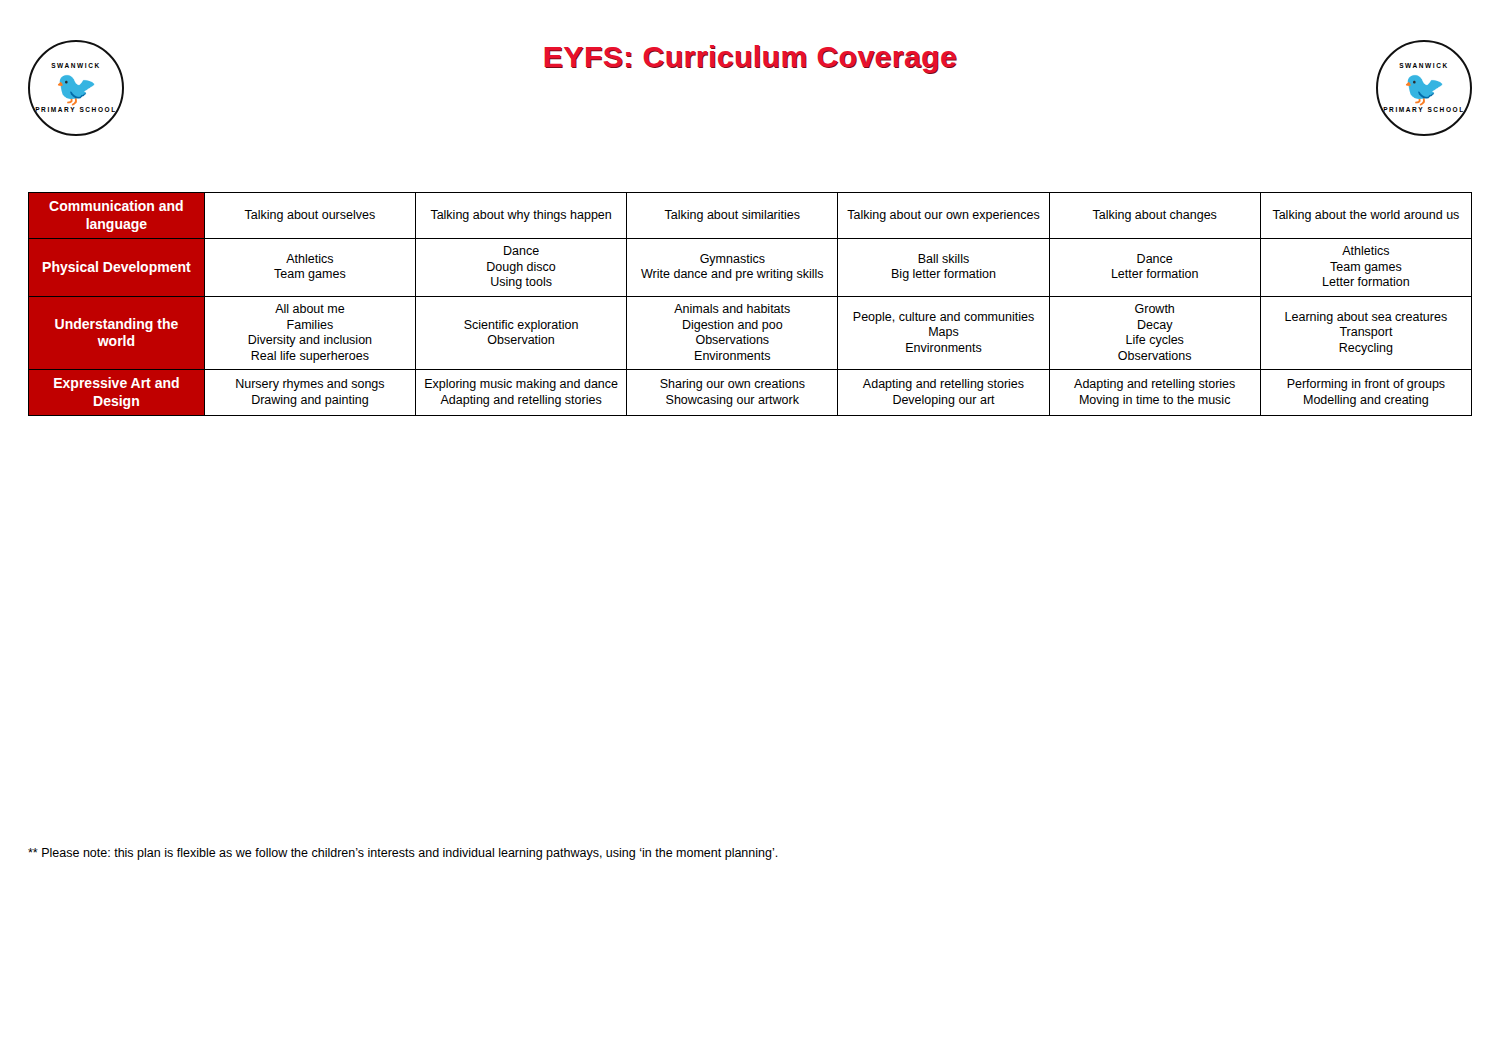Swanwick
🐦
Primary School
Swanwick
🐦
Primary School
EYFS: Curriculum Coverage
| Communication and language | Talking about ourselves | Talking about why things happen | Talking about similarities | Talking about our own experiences | Talking about changes | Talking about the world around us |
| Physical Development | Athletics Team games | Dance Dough disco Using tools | Gymnastics Write dance and pre writing skills | Ball skills Big letter formation | Dance Letter formation | Athletics Team games Letter formation |
| Understanding the world | All about me Families Diversity and inclusion Real life superheroes | Scientific exploration Observation | Animals and habitats Digestion and poo Observations Environments | People, culture and communities Maps Environments | Growth Decay Life cycles Observations | Learning about sea creatures Transport Recycling |
| Expressive Art and Design | Nursery rhymes and songs Drawing and painting | Exploring music making and dance Adapting and retelling stories | Sharing our own creations Showcasing our artwork | Adapting and retelling stories Developing our art | Adapting and retelling stories Moving in time to the music | Performing in front of groups Modelling and creating |
** Please note: this plan is flexible as we follow the children’s interests and individual learning pathways, using ‘in the moment planning’.